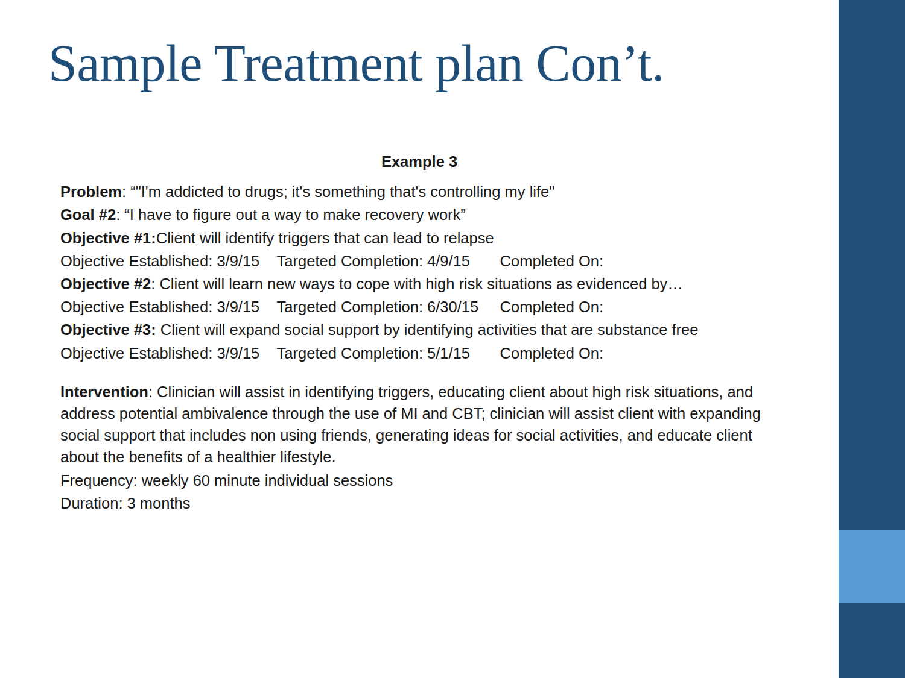Sample Treatment plan Con’t.
Example 3
Problem: “"I'm addicted to drugs; it's something that's controlling my life"
Goal #2: “I have to figure out a way to make recovery work”
Objective #1: Client will identify triggers that can lead to relapse
Objective Established: 3/9/15 Targeted Completion: 4/9/15 Completed On:
Objective #2: Client will learn new ways to cope with high risk situations as evidenced by…
Objective Established: 3/9/15 Targeted Completion: 6/30/15 Completed On:
Objective #3: Client will expand social support by identifying activities that are substance free
Objective Established: 3/9/15 Targeted Completion: 5/1/15 Completed On:
Intervention: Clinician will assist in identifying triggers, educating client about high risk situations, and address potential ambivalence through the use of MI and CBT; clinician will assist client with expanding social support that includes non using friends, generating ideas for social activities, and educate client about the benefits of a healthier lifestyle.
Frequency: weekly 60 minute individual sessions
Duration: 3 months